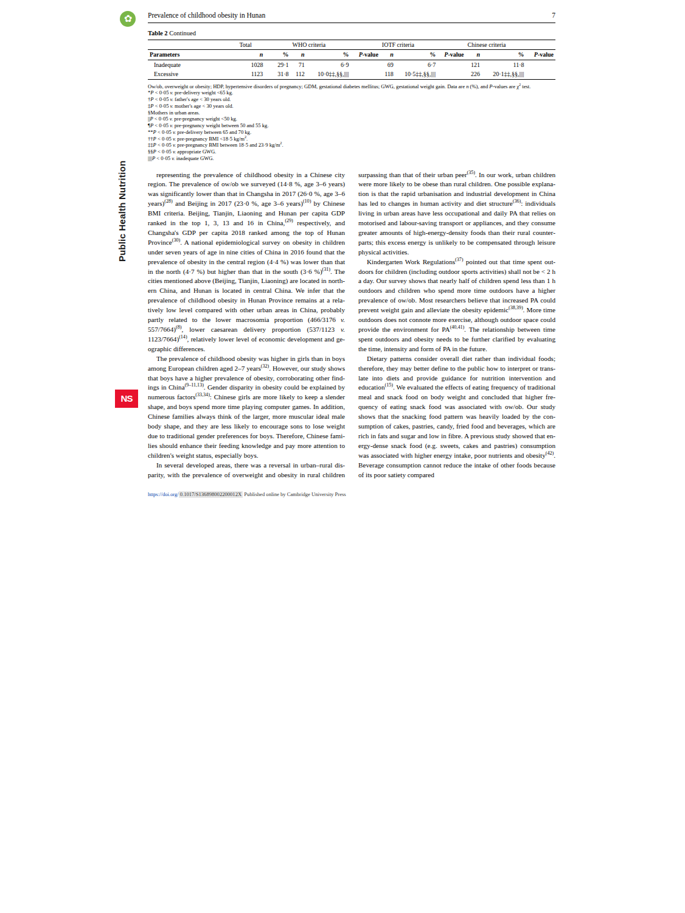✿
Public Health Nutrition
NS
Prevalence of childhood obesity in Hunan 7
Table 2 Continued
| | Total | WHO criteria | IOTF criteria | Chinese criteria |
| --- | --- | --- | --- | --- |
| Parameters | n | % | n | % | P -value | n | % | P -value | n | % | P -value |
| Inadequate | 1028 | 29·1 | 71 | 6·9 | | 69 | 6·7 | | 121 | 11·8 | |
| Excessive | 1123 | 31·8 | 112 | 10·0‡‡,§§,//// | | 118 | 10·5‡‡,§§,//// | | 226 | 20·1‡‡,§§,//// | |
Ow/ob, overweight or obesity; HDP, hypertensive disorders of pregnancy; GDM, gestational diabetes mellitus; GWG, gestational weight gain. Data are n (%), and P-values are χ2 test.
*P < 0·05 v. pre-delivery weight <65 kg.
†P < 0·05 v. father's age < 30 years old.
‡P < 0·05 v. mother's age < 30 years old.
§Mothers in urban areas.
||P < 0·05 v. pre-pregnancy weight <50 kg.
¶P < 0·05 v. pre-pregnancy weight between 50 and 55 kg.
**P < 0·05 v. pre-delivery between 65 and 70 kg.
††P < 0·05 v. pre-pregnancy BMI <18·5 kg/m2.
‡‡P < 0·05 v. pre-pregnancy BMI between 18·5 and 23·9 kg/m2.
§§P < 0·05 v. appropriate GWG.
||||P < 0·05 v. inadequate GWG.
representing the prevalence of childhood obesity in a Chinese city region. The prevalence of ow/ob we surveyed (14·8 %, age 3–6 years) was significantly lower than that in Changsha in 2017 (26·0 %, age 3–6 years)(28) and Beijing in 2017 (23·0 %, age 3–6 years)(10) by Chinese BMI criteria. Beijing, Tianjin, Liaoning and Hunan per capita GDP ranked in the top 1, 3, 13 and 16 in China,(29) respectively, and Changsha's GDP per capita 2018 ranked among the top of Hunan Province(30). A national epidemiological survey on obesity in children under seven years of age in nine cities of China in 2016 found that the prevalence of obesity in the central region (4·4 %) was lower than that in the north (4·7 %) but higher than that in the south (3·6 %)(31). The cities mentioned above (Beijing, Tianjin, Liaoning) are located in northern China, and Hunan is located in central China. We infer that the prevalence of childhood obesity in Hunan Province remains at a relatively low level compared with other urban areas in China, probably partly related to the lower macrosomia proportion (466/3176 v. 557/7664)(8), lower caesarean delivery proportion (537/1123 v. 1123/7664)(14), relatively lower level of economic development and geographic differences.
The prevalence of childhood obesity was higher in girls than in boys among European children aged 2–7 years(32). However, our study shows that boys have a higher prevalence of obesity, corroborating other findings in China(9–11,13). Gender disparity in obesity could be explained by numerous factors(33,34): Chinese girls are more likely to keep a slender shape, and boys spend more time playing computer games. In addition, Chinese families always think of the larger, more muscular ideal male body shape, and they are less likely to encourage sons to lose weight due to traditional gender preferences for boys. Therefore, Chinese families should enhance their feeding knowledge and pay more attention to children's weight status, especially boys.
In several developed areas, there was a reversal in urban–rural disparity, with the prevalence of overweight and obesity in rural children surpassing than that of their urban peer(35). In our work, urban children were more likely to be obese than rural children. One possible explanation is that the rapid urbanisation and industrial development in China has led to changes in human activity and diet structure(36): individuals living in urban areas have less occupational and daily PA that relies on motorised and labour-saving transport or appliances, and they consume greater amounts of high-energy-density foods than their rural counterparts; this excess energy is unlikely to be compensated through leisure physical activities.
Kindergarten Work Regulations(37) pointed out that time spent outdoors for children (including outdoor sports activities) shall not be < 2 h a day. Our survey shows that nearly half of children spend less than 1 h outdoors and children who spend more time outdoors have a higher prevalence of ow/ob. Most researchers believe that increased PA could prevent weight gain and alleviate the obesity epidemic(38,39). More time outdoors does not connote more exercise, although outdoor space could provide the environment for PA(40,41). The relationship between time spent outdoors and obesity needs to be further clarified by evaluating the time, intensity and form of PA in the future.
Dietary patterns consider overall diet rather than individual foods; therefore, they may better define to the public how to interpret or translate into diets and provide guidance for nutrition intervention and education(15). We evaluated the effects of eating frequency of traditional meal and snack food on body weight and concluded that higher frequency of eating snack food was associated with ow/ob. Our study shows that the snacking food pattern was heavily loaded by the consumption of cakes, pastries, candy, fried food and beverages, which are rich in fats and sugar and low in fibre. A previous study showed that energy-dense snack food (e.g. sweets, cakes and pastries) consumption was associated with higher energy intake, poor nutrients and obesity(42). Beverage consumption cannot reduce the intake of other foods because of its poor satiety compared
https://doi.org/0.1017/S136898002200012X Published online by Cambridge University Press